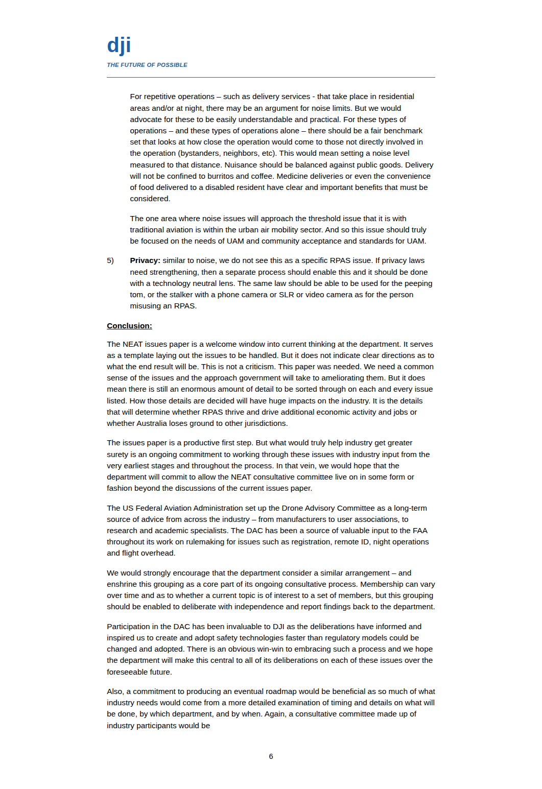dji
THE FUTURE OF POSSIBLE
For repetitive operations – such as delivery services - that take place in residential areas and/or at night, there may be an argument for noise limits. But we would advocate for these to be easily understandable and practical. For these types of operations – and these types of operations alone – there should be a fair benchmark set that looks at how close the operation would come to those not directly involved in the operation (bystanders, neighbors, etc). This would mean setting a noise level measured to that distance. Nuisance should be balanced against public goods. Delivery will not be confined to burritos and coffee. Medicine deliveries or even the convenience of food delivered to a disabled resident have clear and important benefits that must be considered.
The one area where noise issues will approach the threshold issue that it is with traditional aviation is within the urban air mobility sector. And so this issue should truly be focused on the needs of UAM and community acceptance and standards for UAM.
5) Privacy: similar to noise, we do not see this as a specific RPAS issue. If privacy laws need strengthening, then a separate process should enable this and it should be done with a technology neutral lens. The same law should be able to be used for the peeping tom, or the stalker with a phone camera or SLR or video camera as for the person misusing an RPAS.
Conclusion:
The NEAT issues paper is a welcome window into current thinking at the department. It serves as a template laying out the issues to be handled. But it does not indicate clear directions as to what the end result will be. This is not a criticism. This paper was needed. We need a common sense of the issues and the approach government will take to ameliorating them. But it does mean there is still an enormous amount of detail to be sorted through on each and every issue listed. How those details are decided will have huge impacts on the industry. It is the details that will determine whether RPAS thrive and drive additional economic activity and jobs or whether Australia loses ground to other jurisdictions.
The issues paper is a productive first step. But what would truly help industry get greater surety is an ongoing commitment to working through these issues with industry input from the very earliest stages and throughout the process. In that vein, we would hope that the department will commit to allow the NEAT consultative committee live on in some form or fashion beyond the discussions of the current issues paper.
The US Federal Aviation Administration set up the Drone Advisory Committee as a long-term source of advice from across the industry – from manufacturers to user associations, to research and academic specialists. The DAC has been a source of valuable input to the FAA throughout its work on rulemaking for issues such as registration, remote ID, night operations and flight overhead.
We would strongly encourage that the department consider a similar arrangement – and enshrine this grouping as a core part of its ongoing consultative process. Membership can vary over time and as to whether a current topic is of interest to a set of members, but this grouping should be enabled to deliberate with independence and report findings back to the department.
Participation in the DAC has been invaluable to DJI as the deliberations have informed and inspired us to create and adopt safety technologies faster than regulatory models could be changed and adopted. There is an obvious win-win to embracing such a process and we hope the department will make this central to all of its deliberations on each of these issues over the foreseeable future.
Also, a commitment to producing an eventual roadmap would be beneficial as so much of what industry needs would come from a more detailed examination of timing and details on what will be done, by which department, and by when. Again, a consultative committee made up of industry participants would be
6